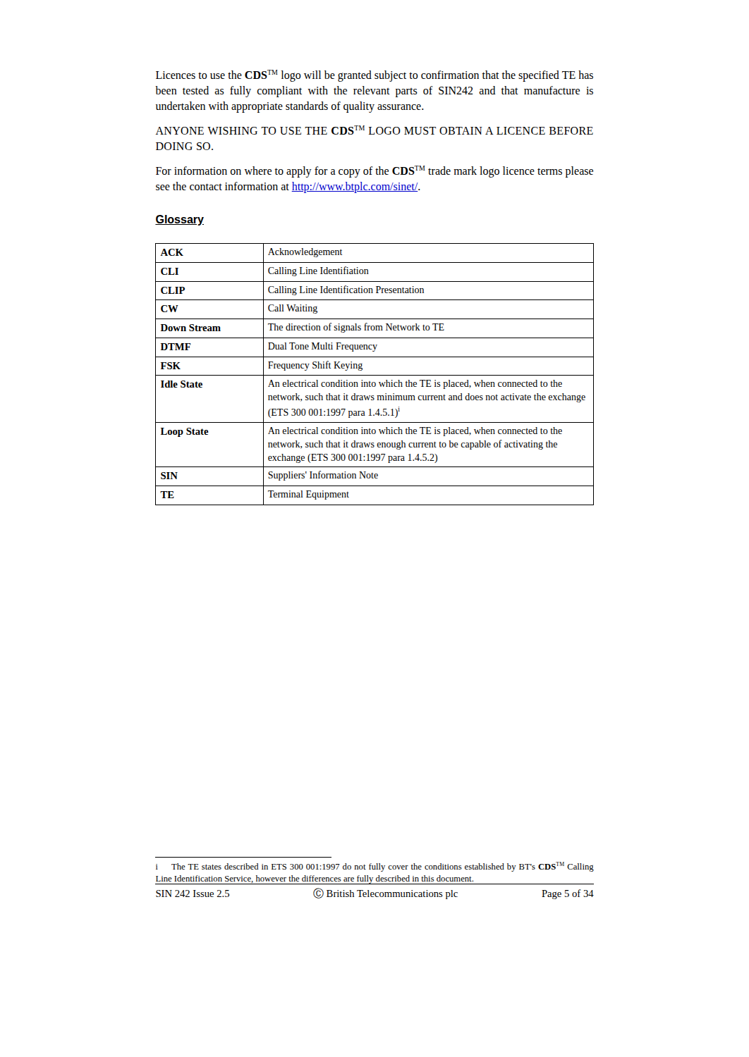Licences to use the CDS TM logo will be granted subject to confirmation that the specified TE has been tested as fully compliant with the relevant parts of SIN242 and that manufacture is undertaken with appropriate standards of quality assurance.
ANYONE WISHING TO USE THE CDS TM LOGO MUST OBTAIN A LICENCE BEFORE DOING SO.
For information on where to apply for a copy of the CDS TM trade mark logo licence terms please see the contact information at http://www.btplc.com/sinet/.
Glossary
| ACK | Acknowledgement |
| CLI | Calling Line Identifiation |
| CLIP | Calling Line Identification Presentation |
| CW | Call Waiting |
| Down Stream | The direction of signals from Network to TE |
| DTMF | Dual Tone Multi Frequency |
| FSK | Frequency Shift Keying |
| Idle State | An electrical condition into which the TE is placed, when connected to the network, such that it draws minimum current and does not activate the exchange (ETS 300 001:1997 para 1.4.5.1) i |
| Loop State | An electrical condition into which the TE is placed, when connected to the network, such that it draws enough current to be capable of activating the exchange (ETS 300 001:1997 para 1.4.5.2) |
| SIN | Suppliers' Information Note |
| TE | Terminal Equipment |
i The TE states described in ETS 300 001:1997 do not fully cover the conditions established by BT's CDS TM Calling Line Identification Service, however the differences are fully described in this document.
SIN 242 Issue 2.5
Ⓒ British Telecommunications plc
Page 5 of 34